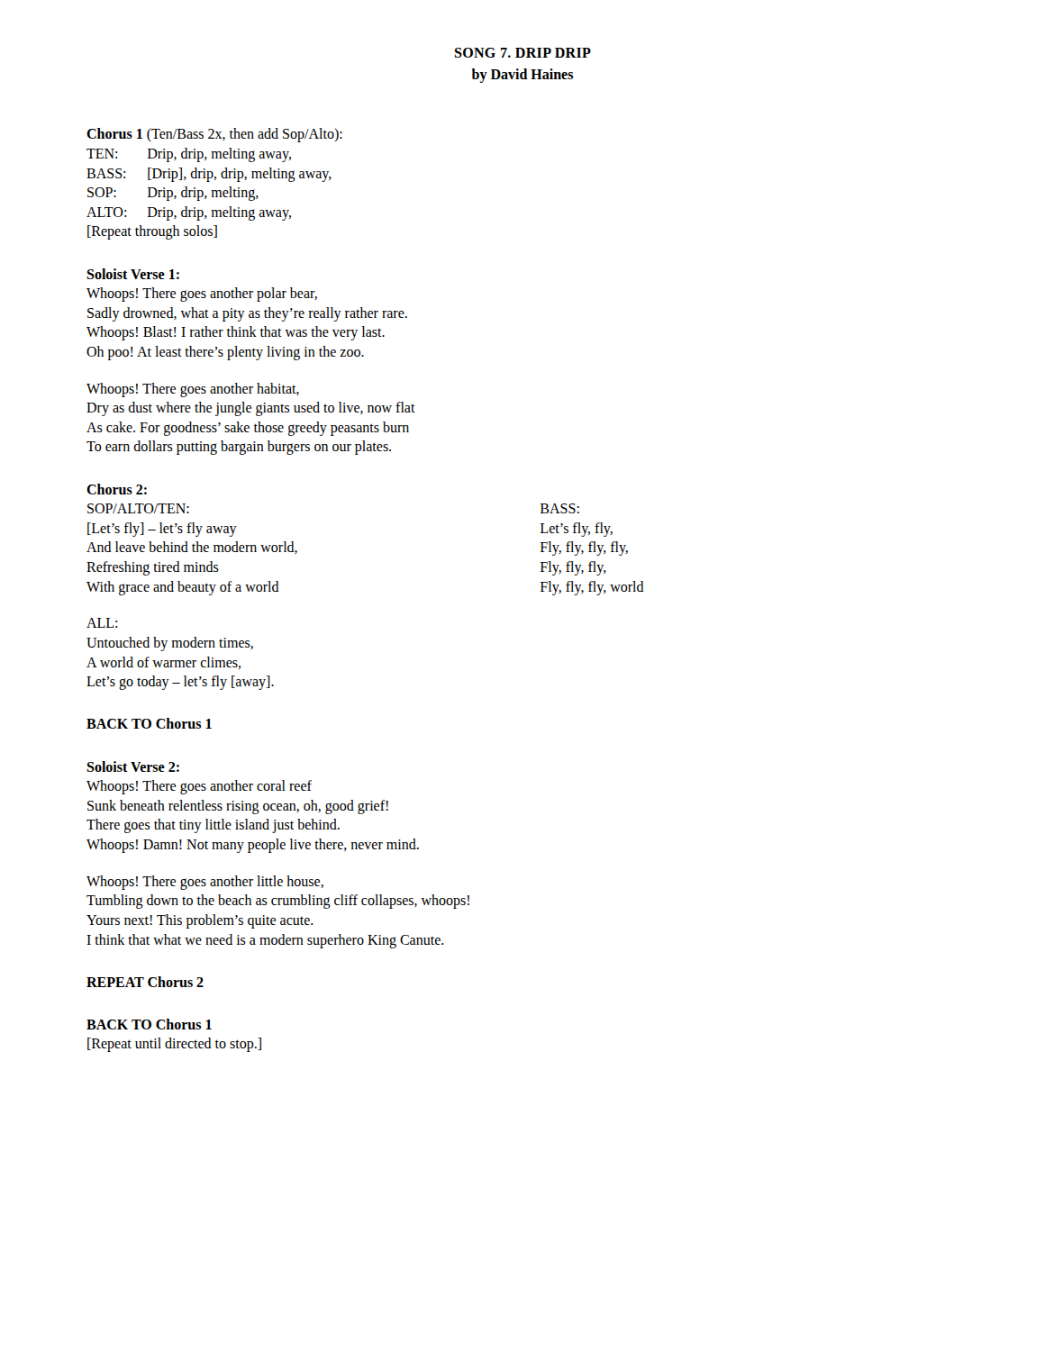SONG 7. DRIP DRIP
by David Haines
Chorus 1
(Ten/Bass 2x, then add Sop/Alto):
TEN: Drip, drip, melting away,
BASS:[Drip], drip, drip, melting away,
SOP: Drip, drip, melting,
ALTO: Drip, drip, melting away,
[Repeat through solos]
Soloist Verse 1:
Whoops! There goes another polar bear,
Sadly drowned, what a pity as they’re really rather rare.
Whoops! Blast! I rather think that was the very last.
Oh poo! At least there’s plenty living in the zoo.
Whoops! There goes another habitat,
Dry as dust where the jungle giants used to live, now flat
As cake. For goodness’ sake those greedy peasants burn
To earn dollars putting bargain burgers on our plates.
Chorus 2:
| SOP/ALTO/TEN: | BASS: |
| [Let’s fly] – let’s fly away | Let’s fly, fly, |
| And leave behind the modern world, | Fly, fly, fly, fly, |
| Refreshing tired minds | Fly, fly, fly, |
| With grace and beauty of a world | Fly, fly, fly, world |
ALL:
Untouched by modern times,
A world of warmer climes,
Let’s go today – let’s fly [away].
BACK TO Chorus 1
Soloist Verse 2:
Whoops! There goes another coral reef
Sunk beneath relentless rising ocean, oh, good grief!
There goes that tiny little island just behind.
Whoops! Damn! Not many people live there, never mind.
Whoops! There goes another little house,
Tumbling down to the beach as crumbling cliff collapses, whoops!
Yours next! This problem’s quite acute.
I think that what we need is a modern superhero King Canute.
REPEAT Chorus 2
BACK TO Chorus 1
[Repeat until directed to stop.]